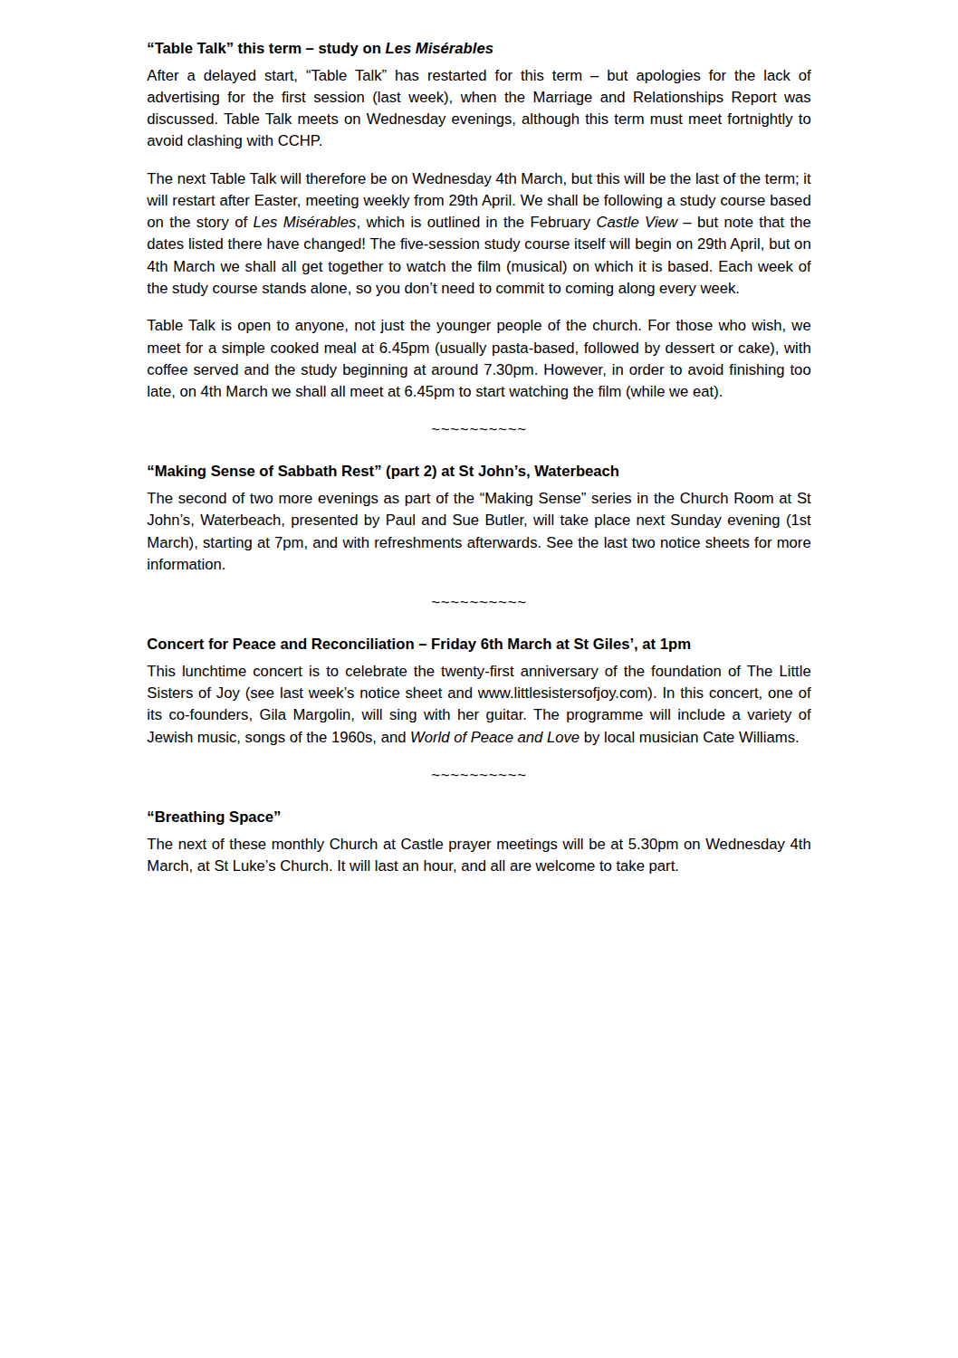“Table Talk” this term – study on Les Misérables
After a delayed start, “Table Talk” has restarted for this term – but apologies for the lack of advertising for the first session (last week), when the Marriage and Relationships Report was discussed. Table Talk meets on Wednesday evenings, although this term must meet fortnightly to avoid clashing with CCHP.
The next Table Talk will therefore be on Wednesday 4th March, but this will be the last of the term; it will restart after Easter, meeting weekly from 29th April. We shall be following a study course based on the story of Les Misérables, which is outlined in the February Castle View – but note that the dates listed there have changed! The five-session study course itself will begin on 29th April, but on 4th March we shall all get together to watch the film (musical) on which it is based. Each week of the study course stands alone, so you don’t need to commit to coming along every week.
Table Talk is open to anyone, not just the younger people of the church. For those who wish, we meet for a simple cooked meal at 6.45pm (usually pasta-based, followed by dessert or cake), with coffee served and the study beginning at around 7.30pm. However, in order to avoid finishing too late, on 4th March we shall all meet at 6.45pm to start watching the film (while we eat).
~~~~~~~~~~
“Making Sense of Sabbath Rest” (part 2) at St John’s, Waterbeach
The second of two more evenings as part of the “Making Sense” series in the Church Room at St John’s, Waterbeach, presented by Paul and Sue Butler, will take place next Sunday evening (1st March), starting at 7pm, and with refreshments afterwards. See the last two notice sheets for more information.
~~~~~~~~~~
Concert for Peace and Reconciliation – Friday 6th March at St Giles’, at 1pm
This lunchtime concert is to celebrate the twenty-first anniversary of the foundation of The Little Sisters of Joy (see last week’s notice sheet and www.littlesistersofjoy.com). In this concert, one of its co-founders, Gila Margolin, will sing with her guitar. The programme will include a variety of Jewish music, songs of the 1960s, and World of Peace and Love by local musician Cate Williams.
~~~~~~~~~~
“Breathing Space”
The next of these monthly Church at Castle prayer meetings will be at 5.30pm on Wednesday 4th March, at St Luke’s Church. It will last an hour, and all are welcome to take part.